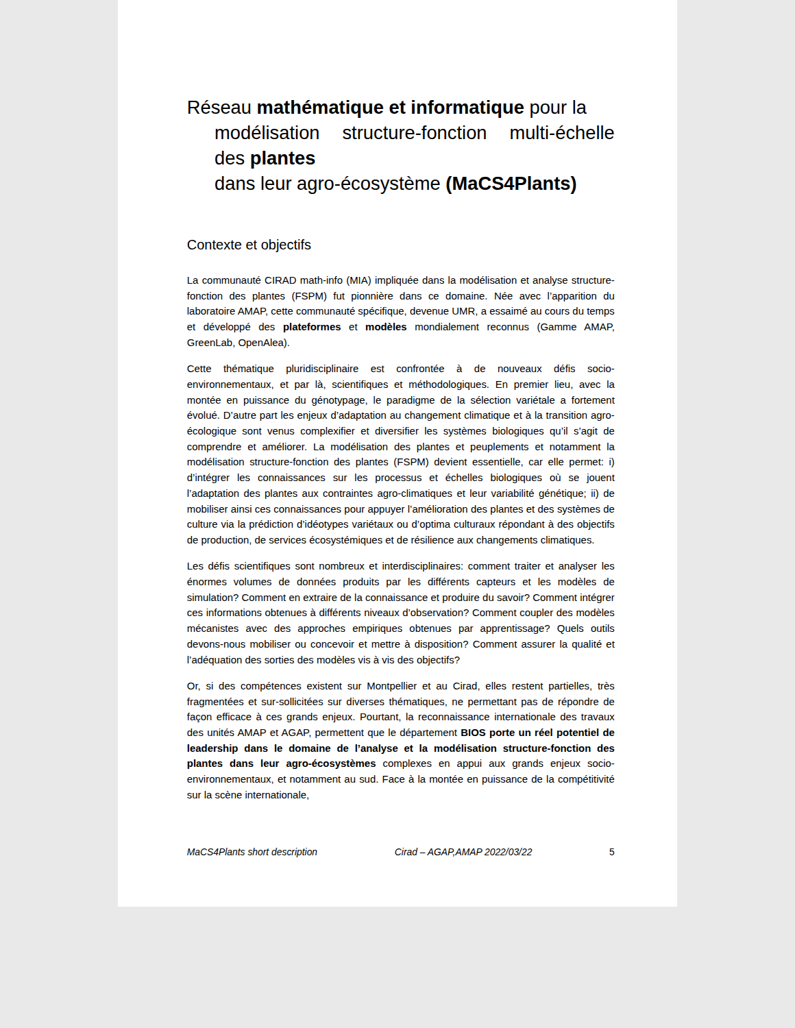Réseau mathématique et informatique pour la modélisation structure-fonction multi-échelle des plantes dans leur agro-écosystème (MaCS4Plants)
Contexte et objectifs
La communauté CIRAD math-info (MIA) impliquée dans la modélisation et analyse structure-fonction des plantes (FSPM) fut pionnière dans ce domaine. Née avec l’apparition du laboratoire AMAP, cette communauté spécifique, devenue UMR, a essaimé au cours du temps et développé des plateformes et modèles mondialement reconnus (Gamme AMAP, GreenLab, OpenAlea).
Cette thématique pluridisciplinaire est confrontée à de nouveaux défis socio-environnementaux, et par là, scientifiques et méthodologiques. En premier lieu, avec la montée en puissance du génotypage, le paradigme de la sélection variétale a fortement évolué. D’autre part les enjeux d’adaptation au changement climatique et à la transition agro-écologique sont venus complexifier et diversifier les systèmes biologiques qu’il s’agit de comprendre et améliorer. La modélisation des plantes et peuplements et notamment la modélisation structure-fonction des plantes (FSPM) devient essentielle, car elle permet: i) d’intégrer les connaissances sur les processus et échelles biologiques où se jouent l’adaptation des plantes aux contraintes agro-climatiques et leur variabilité génétique; ii) de mobiliser ainsi ces connaissances pour appuyer l’amélioration des plantes et des systèmes de culture via la prédiction d’idéotypes variétaux ou d’optima culturaux répondant à des objectifs de production, de services écosystémiques et de résilience aux changements climatiques.
Les défis scientifiques sont nombreux et interdisciplinaires: comment traiter et analyser les énormes volumes de données produits par les différents capteurs et les modèles de simulation? Comment en extraire de la connaissance et produire du savoir? Comment intégrer ces informations obtenues à différents niveaux d’observation? Comment coupler des modèles mécanistes avec des approches empiriques obtenues par apprentissage? Quels outils devons-nous mobiliser ou concevoir et mettre à disposition? Comment assurer la qualité et l’adéquation des sorties des modèles vis à vis des objectifs?
Or, si des compétences existent sur Montpellier et au Cirad, elles restent partielles, très fragmentées et sur-sollicitées sur diverses thématiques, ne permettant pas de répondre de façon efficace à ces grands enjeux. Pourtant, la reconnaissance internationale des travaux des unités AMAP et AGAP, permettent que le département BIOS porte un réel potentiel de leadership dans le domaine de l’analyse et la modélisation structure-fonction des plantes dans leur agro-écosystèmes complexes en appui aux grands enjeux socio-environnementaux, et notamment au sud. Face à la montée en puissance de la compétitivité sur la scène internationale,
MaCS4Plants short description Cirad – AGAP,AMAP 2022/03/22 5